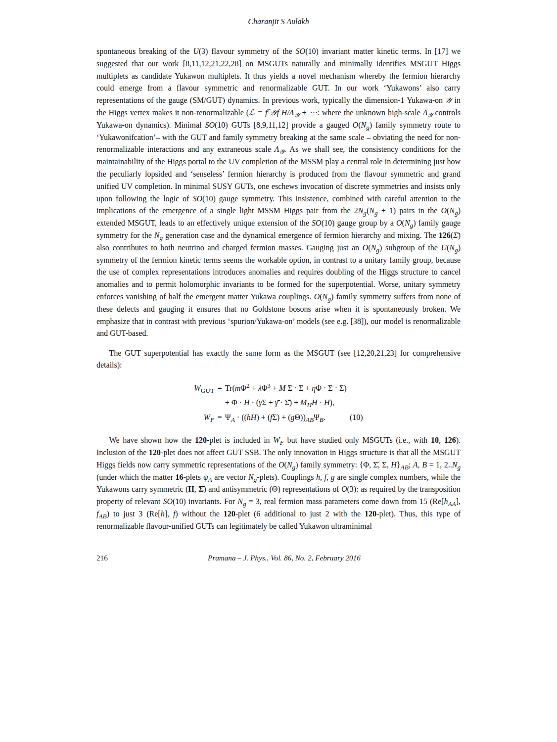Charanjit S Aulakh
spontaneous breaking of the U(3) flavour symmetry of the SO(10) invariant matter kinetic terms. In [17] we suggested that our work [8,11,12,21,22,28] on MSGUTs naturally and minimally identifies MSGUT Higgs multiplets as candidate Yukawon multiplets. It thus yields a novel mechanism whereby the fermion hierarchy could emerge from a flavour symmetric and renormalizable GUT. In our work ‘Yukawons’ also carry representations of the gauge (SM/GUT) dynamics. In previous work, typically the dimension-1 Yukawa-on 𝒴 in the Higgs vertex makes it non-renormalizable (ℒ = fc𝒴f H/Λ𝒴 + ⋯: where the unknown high-scale Λ𝒴 controls Yukawa-on dynamics). Minimal SO(10) GUTs [8,9,11,12] provide a gauged O(Ng) family symmetry route to ‘Yukawonifcation’– with the GUT and family symmetry breaking at the same scale – obviating the need for non-renormalizable interactions and any extraneous scale Λ𝒴. As we shall see, the consistency conditions for the maintainability of the Higgs portal to the UV completion of the MSSM play a central role in determining just how the peculiarly lopsided and ‘senseless’ fermion hierarchy is produced from the flavour symmetric and grand unified UV completion. In minimal SUSY GUTs, one eschews invocation of discrete symmetries and insists only upon following the logic of SO(10) gauge symmetry. This insistence, combined with careful attention to the implications of the emergence of a single light MSSM Higgs pair from the 2Ng(Ng + 1) pairs in the O(Ng) extended MSGUT, leads to an effectively unique extension of the SO(10) gauge group by a O(Ng) family gauge symmetry for the Ng generation case and the dynamical emergence of fermion hierarchy and mixing. The 126(Σ̄) also contributes to both neutrino and charged fermion masses. Gauging just an O(Ng) subgroup of the U(Ng) symmetry of the fermion kinetic terms seems the workable option, in contrast to a unitary family group, because the use of complex representations introduces anomalies and requires doubling of the Higgs structure to cancel anomalies and to permit holomorphic invariants to be formed for the superpotential. Worse, unitary symmetry enforces vanishing of half the emergent matter Yukawa couplings. O(Ng) family symmetry suffers from none of these defects and gauging it ensures that no Goldstone bosons arise when it is spontaneously broken. We emphasize that in contrast with previous ‘spurion/Yukawa-on’ models (see e.g. [38]), our model is renormalizable and GUT-based.
The GUT superpotential has exactly the same form as the MSGUT (see [12,20,21,23] for comprehensive details):
| W GUT | = | Tr( m Φ 2 + λ Φ 3 + M Σ̄ · Σ + η Φ · Σ̄ · Σ) | |
| | | + Φ · H · ( γ Σ + γ̄ · Σ̄) + M H H · H ), | |
| W F | = | Ψ A · (( hH ) + ( f Σ) + ( g Θ)) AB Ψ B . | (10) |
We have shown how the 120-plet is included in WF but have studied only MSGUTs (i.e., with 10, 126). Inclusion of the 120-plet does not affect GUT SSB. The only innovation in Higgs structure is that all the MSGUT Higgs fields now carry symmetric representations of the O(Ng) family symmetry: {Φ, Σ̄, Σ, H}AB; A, B = 1, 2..Ng (under which the matter 16-plets ψA are vector Ng-plets). Couplings h, f, g are single complex numbers, while the Yukawons carry symmetric (H, Σ̄) and antisymmetric (Θ) representations of O(3): as required by the transposition property of relevant SO(10) invariants. For Ng = 3, real fermion mass parameters come down from 15 (Re[hAA], fAB) to just 3 (Re[h], f) without the 120-plet (6 additional to just 2 with the 120-plet). Thus, this type of renormalizable flavour-unified GUTs can legitimately be called Yukawon ultraminimal
216 Pramana – J. Phys., Vol. 86, No. 2, February 2016